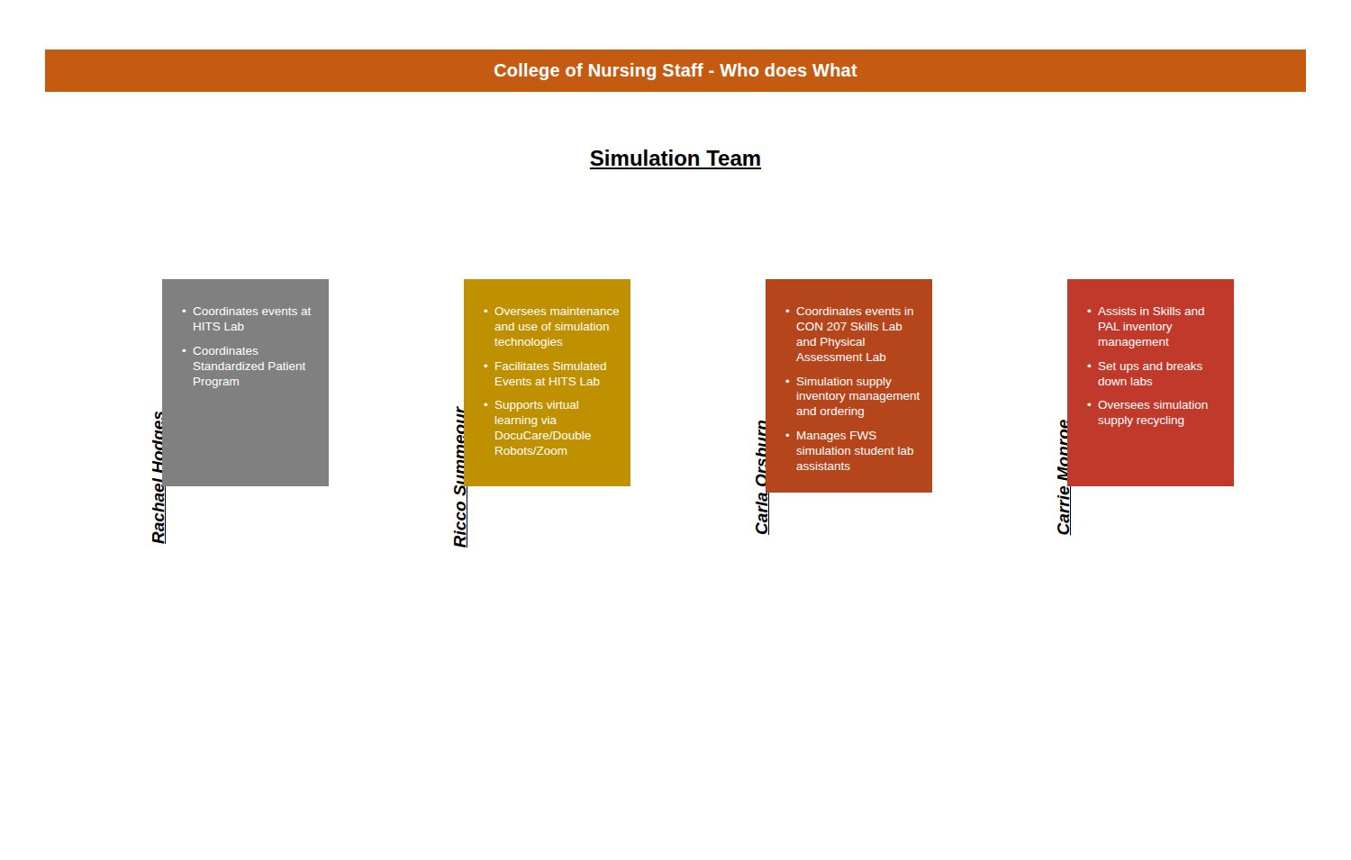College of Nursing Staff - Who does What
Simulation Team
Rachael Hodges
Coordinates events at HITS Lab
Coordinates Standardized Patient Program
Ricco Summeour
Oversees maintenance and use of simulation technologies
Facilitates Simulated Events at HITS Lab
Supports virtual learning via DocuCare/Double Robots/Zoom
Carla Orsburn
Coordinates events in CON 207 Skills Lab and Physical Assessment Lab
Simulation supply inventory management and ordering
Manages FWS simulation student lab assistants
Carrie Monroe
Assists in Skills and PAL inventory management
Set ups and breaks down labs
Oversees simulation supply recycling